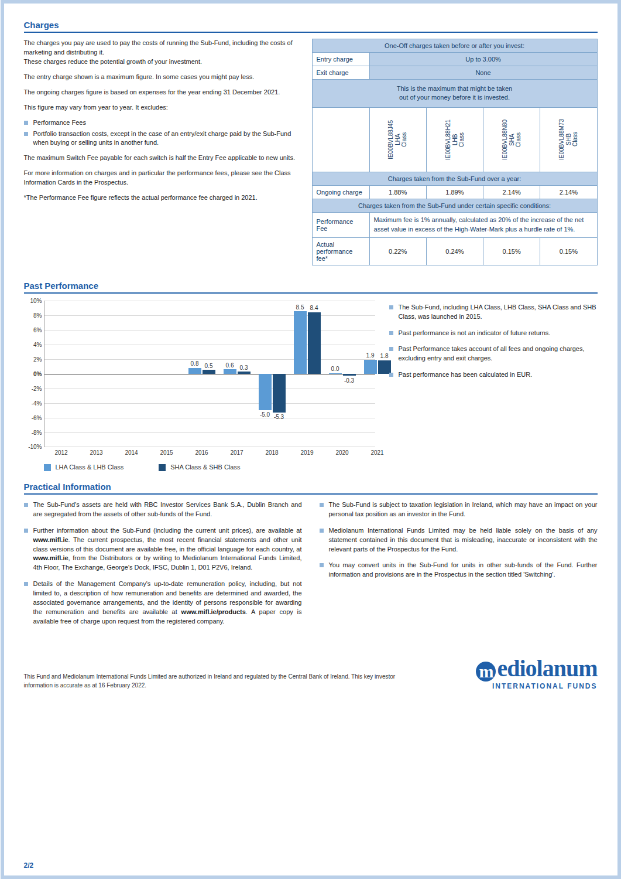Charges
The charges you pay are used to pay the costs of running the Sub-Fund, including the costs of marketing and distributing it.
These charges reduce the potential growth of your investment.
The entry charge shown is a maximum figure. In some cases you might pay less.
The ongoing charges figure is based on expenses for the year ending 31 December 2021.
This figure may vary from year to year. It excludes:
Performance Fees
Portfolio transaction costs, except in the case of an entry/exit charge paid by the Sub-Fund when buying or selling units in another fund.
The maximum Switch Fee payable for each switch is half the Entry Fee applicable to new units.
For more information on charges and in particular the performance fees, please see the Class Information Cards in the Prospectus.
*The Performance Fee figure reflects the actual performance fee charged in 2021.
| One-Off charges taken before or after you invest: |
| Entry charge | Up to 3.00% |
| Exit charge | None |
| This is the maximum that might be taken out of your money before it is invested. |
| | IE00BVL88J45 LHA Class | IE00BVL88H21 LHB Class | IE00BVL88N80 SHA Class | IE00BVL88M73 SHB Class |
| Charges taken from the Sub-Fund over a year: |
| Ongoing charge | 1.88% | 1.89% | 2.14% | 2.14% |
| Charges taken from the Sub-Fund under certain specific conditions: |
| Performance Fee | Maximum fee is 1% annually, calculated as 20% of the increase of the net asset value in excess of the High-Water-Mark plus a hurdle rate of 1%. |
| Actual performance fee* | 0.22% | 0.24% | 0.15% | 0.15% |
Past Performance
10%
8%
6%
4%
2%
0%
-2%
-4%
-6%
-8%
-10%
0.8
0.5
0.6
0.3
-5.0
-5.3
8.5
8.4
0.0
-0.3
1.9
1.8
2012
2013
2014
2015
2016
2017
2018
2019
2020
2021
LHA Class & LHB Class SHA Class & SHB Class
The Sub-Fund, including LHA Class, LHB Class, SHA Class and SHB Class, was launched in 2015.
Past performance is not an indicator of future returns.
Past Performance takes account of all fees and ongoing charges, excluding entry and exit charges.
Past performance has been calculated in EUR.
Practical Information
The Sub-Fund's assets are held with RBC Investor Services Bank S.A., Dublin Branch and are segregated from the assets of other sub-funds of the Fund.
Further information about the Sub-Fund (including the current unit prices), are available at www.mifl.ie. The current prospectus, the most recent financial statements and other unit class versions of this document are available free, in the official language for each country, at www.mifl.ie, from the Distributors or by writing to Mediolanum International Funds Limited, 4th Floor, The Exchange, George's Dock, IFSC, Dublin 1, D01 P2V6, Ireland.
Details of the Management Company's up-to-date remuneration policy, including, but not limited to, a description of how remuneration and benefits are determined and awarded, the associated governance arrangements, and the identity of persons responsible for awarding the remuneration and benefits are available at www.mifl.ie/products. A paper copy is available free of charge upon request from the registered company.
The Sub-Fund is subject to taxation legislation in Ireland, which may have an impact on your personal tax position as an investor in the Fund.
Mediolanum International Funds Limited may be held liable solely on the basis of any statement contained in this document that is misleading, inaccurate or inconsistent with the relevant parts of the Prospectus for the Fund.
You may convert units in the Sub-Fund for units in other sub-funds of the Fund. Further information and provisions are in the Prospectus in the section titled 'Switching'.
This Fund and Mediolanum International Funds Limited are authorized in Ireland and regulated by the Central Bank of Ireland. This key investor information is accurate as at 16 February 2022.
mediolanum
INTERNATIONAL FUNDS
2/2